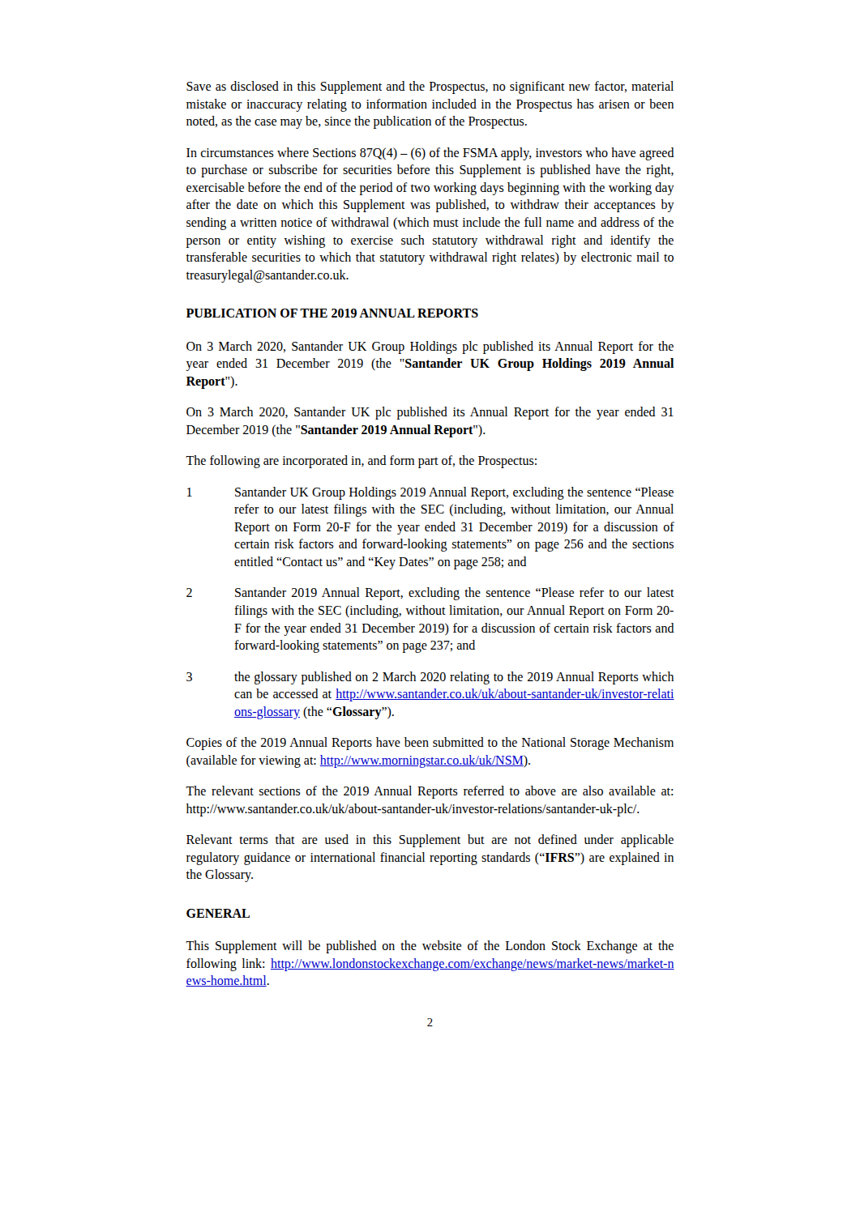Save as disclosed in this Supplement and the Prospectus, no significant new factor, material mistake or inaccuracy relating to information included in the Prospectus has arisen or been noted, as the case may be, since the publication of the Prospectus.
In circumstances where Sections 87Q(4) – (6) of the FSMA apply, investors who have agreed to purchase or subscribe for securities before this Supplement is published have the right, exercisable before the end of the period of two working days beginning with the working day after the date on which this Supplement was published, to withdraw their acceptances by sending a written notice of withdrawal (which must include the full name and address of the person or entity wishing to exercise such statutory withdrawal right and identify the transferable securities to which that statutory withdrawal right relates) by electronic mail to treasurylegal@santander.co.uk.
PUBLICATION OF THE 2019 ANNUAL REPORTS
On 3 March 2020, Santander UK Group Holdings plc published its Annual Report for the year ended 31 December 2019 (the "Santander UK Group Holdings 2019 Annual Report").
On 3 March 2020, Santander UK plc published its Annual Report for the year ended 31 December 2019 (the "Santander 2019 Annual Report").
The following are incorporated in, and form part of, the Prospectus:
1
Santander UK Group Holdings 2019 Annual Report, excluding the sentence “Please refer to our latest filings with the SEC (including, without limitation, our Annual Report on Form 20-F for the year ended 31 December 2019) for a discussion of certain risk factors and forward-looking statements” on page 256 and the sections entitled “Contact us” and “Key Dates” on page 258; and
2
Santander 2019 Annual Report, excluding the sentence “Please refer to our latest filings with the SEC (including, without limitation, our Annual Report on Form 20-F for the year ended 31 December 2019) for a discussion of certain risk factors and forward-looking statements” on page 237; and
3
the glossary published on 2 March 2020 relating to the 2019 Annual Reports which can be accessed at http://www.santander.co.uk/uk/about-santander-uk/investor-relations-glossary (the “Glossary”).
Copies of the 2019 Annual Reports have been submitted to the National Storage Mechanism (available for viewing at: http://www.morningstar.co.uk/uk/NSM).
The relevant sections of the 2019 Annual Reports referred to above are also available at: http://www.santander.co.uk/uk/about-santander-uk/investor-relations/santander-uk-plc/.
Relevant terms that are used in this Supplement but are not defined under applicable regulatory guidance or international financial reporting standards (“IFRS”) are explained in the Glossary.
GENERAL
This Supplement will be published on the website of the London Stock Exchange at the following link: http://www.londonstockexchange.com/exchange/news/market-news/market-news-home.html.
2